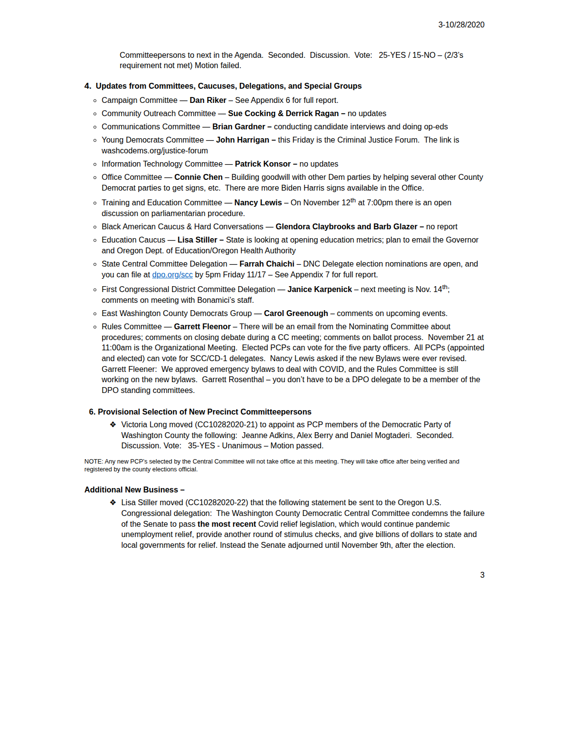3-10/28/2020
Committeepersons to next in the Agenda. Seconded. Discussion. Vote: 25-YES / 15-NO – (2/3’s requirement not met) Motion failed.
4. Updates from Committees, Caucuses, Delegations, and Special Groups
Campaign Committee — Dan Riker – See Appendix 6 for full report.
Community Outreach Committee — Sue Cocking & Derrick Ragan – no updates
Communications Committee — Brian Gardner – conducting candidate interviews and doing op-eds
Young Democrats Committee — John Harrigan – this Friday is the Criminal Justice Forum. The link is washcodems.org/justice-forum
Information Technology Committee — Patrick Konsor – no updates
Office Committee — Connie Chen – Building goodwill with other Dem parties by helping several other County Democrat parties to get signs, etc. There are more Biden Harris signs available in the Office.
Training and Education Committee — Nancy Lewis – On November 12th at 7:00pm there is an open discussion on parliamentarian procedure.
Black American Caucus & Hard Conversations — Glendora Claybrooks and Barb Glazer – no report
Education Caucus — Lisa Stiller – State is looking at opening education metrics; plan to email the Governor and Oregon Dept. of Education/Oregon Health Authority
State Central Committee Delegation — Farrah Chaichi – DNC Delegate election nominations are open, and you can file at dpo.org/scc by 5pm Friday 11/17 – See Appendix 7 for full report.
First Congressional District Committee Delegation — Janice Karpenick – next meeting is Nov. 14th; comments on meeting with Bonamici’s staff.
East Washington County Democrats Group — Carol Greenough – comments on upcoming events.
Rules Committee — Garrett Fleenor – There will be an email from the Nominating Committee about procedures; comments on closing debate during a CC meeting; comments on ballot process. November 21 at 11:00am is the Organizational Meeting. Elected PCPs can vote for the five party officers. All PCPs (appointed and elected) can vote for SCC/CD-1 delegates. Nancy Lewis asked if the new Bylaws were ever revised. Garrett Fleener: We approved emergency bylaws to deal with COVID, and the Rules Committee is still working on the new bylaws. Garrett Rosenthal – you don’t have to be a DPO delegate to be a member of the DPO standing committees.
6. Provisional Selection of New Precinct Committeepersons
Victoria Long moved (CC10282020-21) to appoint as PCP members of the Democratic Party of Washington County the following: Jeanne Adkins, Alex Berry and Daniel Mogtaderi. Seconded. Discussion. Vote: 35-YES - Unanimous – Motion passed.
NOTE: Any new PCP’s selected by the Central Committee will not take office at this meeting. They will take office after being verified and registered by the county elections official.
Additional New Business –
Lisa Stiller moved (CC10282020-22) that the following statement be sent to the Oregon U.S. Congressional delegation: The Washington County Democratic Central Committee condemns the failure of the Senate to pass the most recent Covid relief legislation, which would continue pandemic unemployment relief, provide another round of stimulus checks, and give billions of dollars to state and local governments for relief. Instead the Senate adjourned until November 9th, after the election.
3